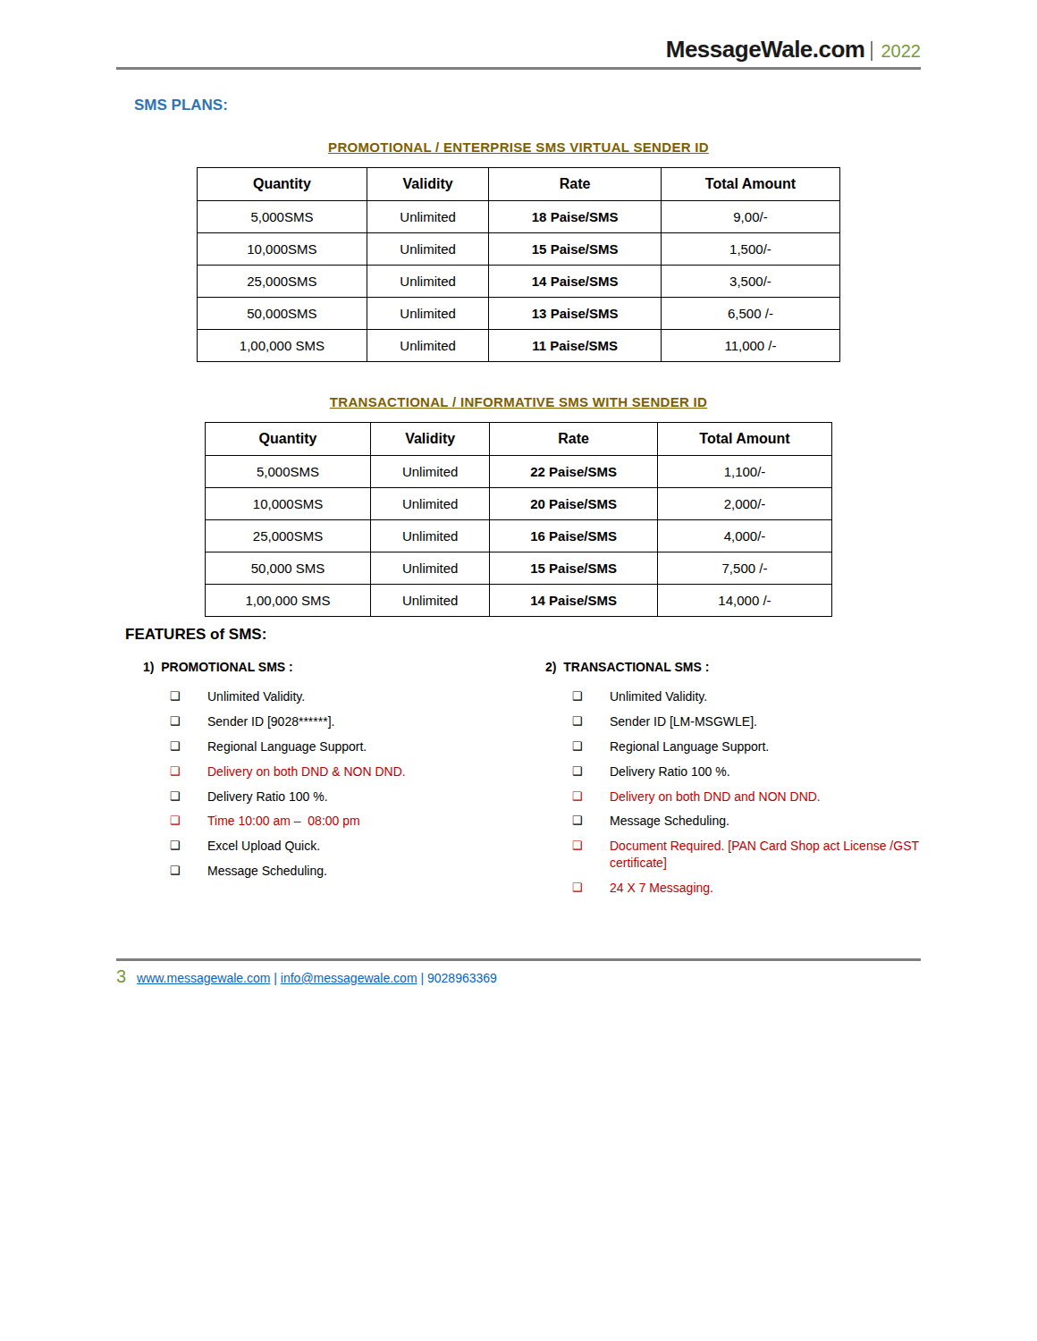MessageWale.com 2022
SMS PLANS:
PROMOTIONAL / ENTERPRISE SMS VIRTUAL SENDER ID
| Quantity | Validity | Rate | Total Amount |
| --- | --- | --- | --- |
| 5,000SMS | Unlimited | 18 Paise/SMS | 9,00/- |
| 10,000SMS | Unlimited | 15 Paise/SMS | 1,500/- |
| 25,000SMS | Unlimited | 14 Paise/SMS | 3,500/- |
| 50,000SMS | Unlimited | 13 Paise/SMS | 6,500 /- |
| 1,00,000 SMS | Unlimited | 11 Paise/SMS | 11,000 /- |
TRANSACTIONAL / INFORMATIVE SMS WITH SENDER ID
| Quantity | Validity | Rate | Total Amount |
| --- | --- | --- | --- |
| 5,000SMS | Unlimited | 22 Paise/SMS | 1,100/- |
| 10,000SMS | Unlimited | 20 Paise/SMS | 2,000/- |
| 25,000SMS | Unlimited | 16 Paise/SMS | 4,000/- |
| 50,000 SMS | Unlimited | 15 Paise/SMS | 7,500 /- |
| 1,00,000 SMS | Unlimited | 14 Paise/SMS | 14,000 /- |
FEATURES of SMS:
1) PROMOTIONAL SMS :
Unlimited Validity.
Sender ID [9028******].
Regional Language Support.
Delivery on both DND & NON DND.
Delivery Ratio 100 %.
Time 10:00 am – 08:00 pm
Excel Upload Quick.
Message Scheduling.
2) TRANSACTIONAL SMS :
Unlimited Validity.
Sender ID [LM-MSGWLE].
Regional Language Support.
Delivery Ratio 100 %.
Delivery on both DND and NON DND.
Message Scheduling.
Document Required. [PAN Card Shop act License /GST certificate]
24 X 7 Messaging.
3 www.messagewale.com | info@messagewale.com | 9028963369